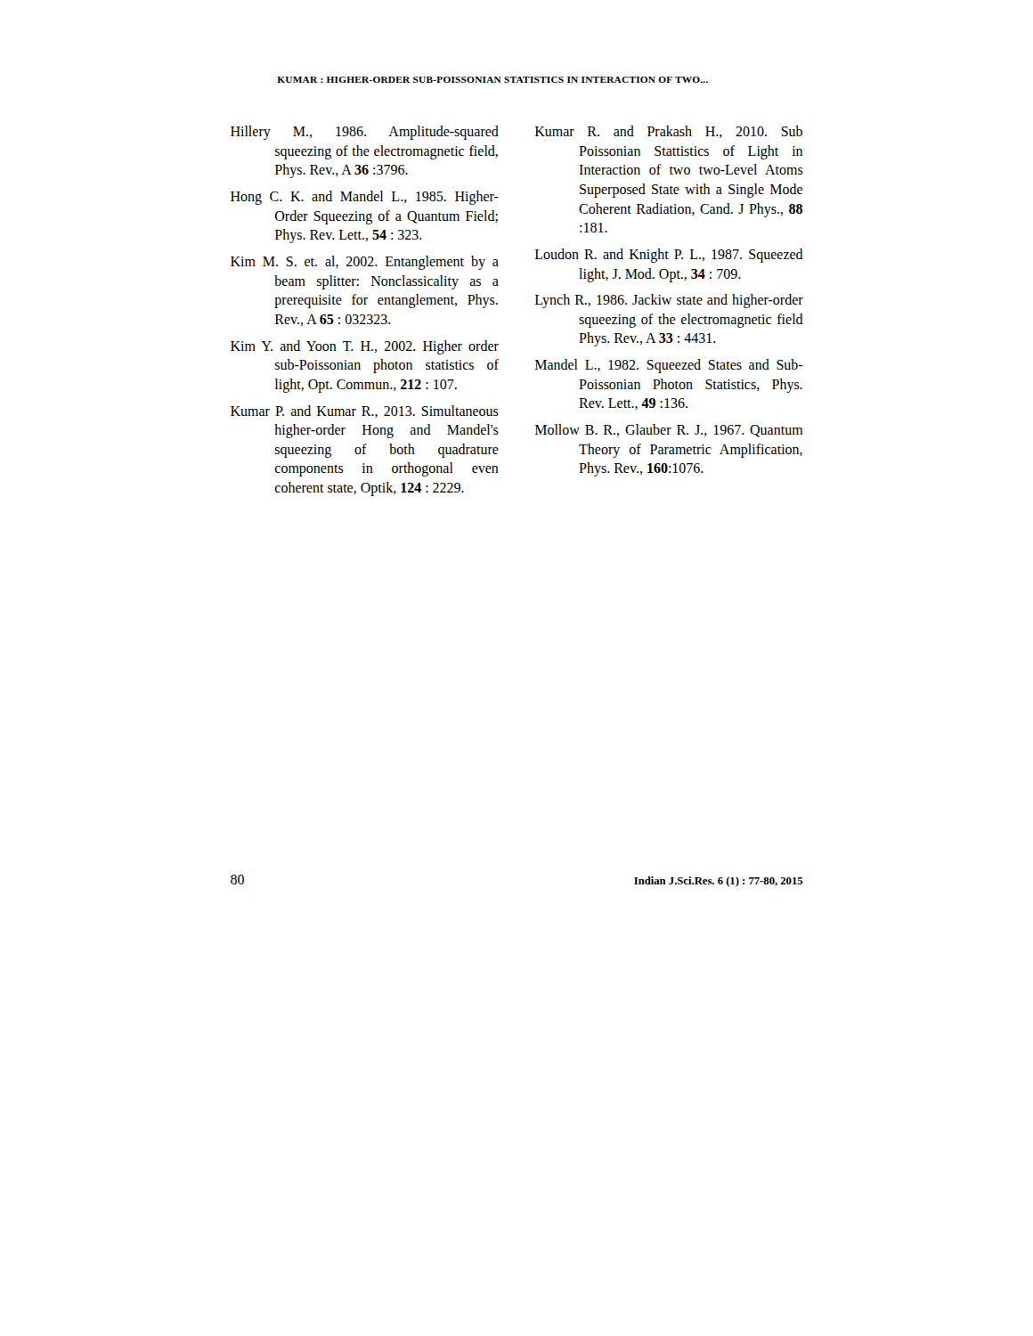Kumar : Higher-Order Sub-Poissonian Statistics in Interaction of Two...
Hillery M., 1986. Amplitude-squared squeezing of the electromagnetic field, Phys. Rev., A 36 :3796.
Hong C. K. and Mandel L., 1985. Higher-Order Squeezing of a Quantum Field; Phys. Rev. Lett., 54 : 323.
Kim M. S. et. al, 2002. Entanglement by a beam splitter: Nonclassicality as a prerequisite for entanglement, Phys. Rev., A 65 : 032323.
Kim Y. and Yoon T. H., 2002. Higher order sub-Poissonian photon statistics of light, Opt. Commun., 212 : 107.
Kumar P. and Kumar R., 2013. Simultaneous higher-order Hong and Mandel's squeezing of both quadrature components in orthogonal even coherent state, Optik, 124 : 2229.
Kumar R. and Prakash H., 2010. Sub Poissonian Stattistics of Light in Interaction of two two-Level Atoms Superposed State with a Single Mode Coherent Radiation, Cand. J Phys., 88 :181.
Loudon R. and Knight P. L., 1987. Squeezed light, J. Mod. Opt., 34 : 709.
Lynch R., 1986. Jackiw state and higher-order squeezing of the electromagnetic field Phys. Rev., A 33 : 4431.
Mandel L., 1982. Squeezed States and Sub-Poissonian Photon Statistics, Phys. Rev. Lett., 49 :136.
Mollow B. R., Glauber R. J., 1967. Quantum Theory of Parametric Amplification, Phys. Rev., 160:1076.
80
Indian J.Sci.Res. 6 (1) : 77-80, 2015